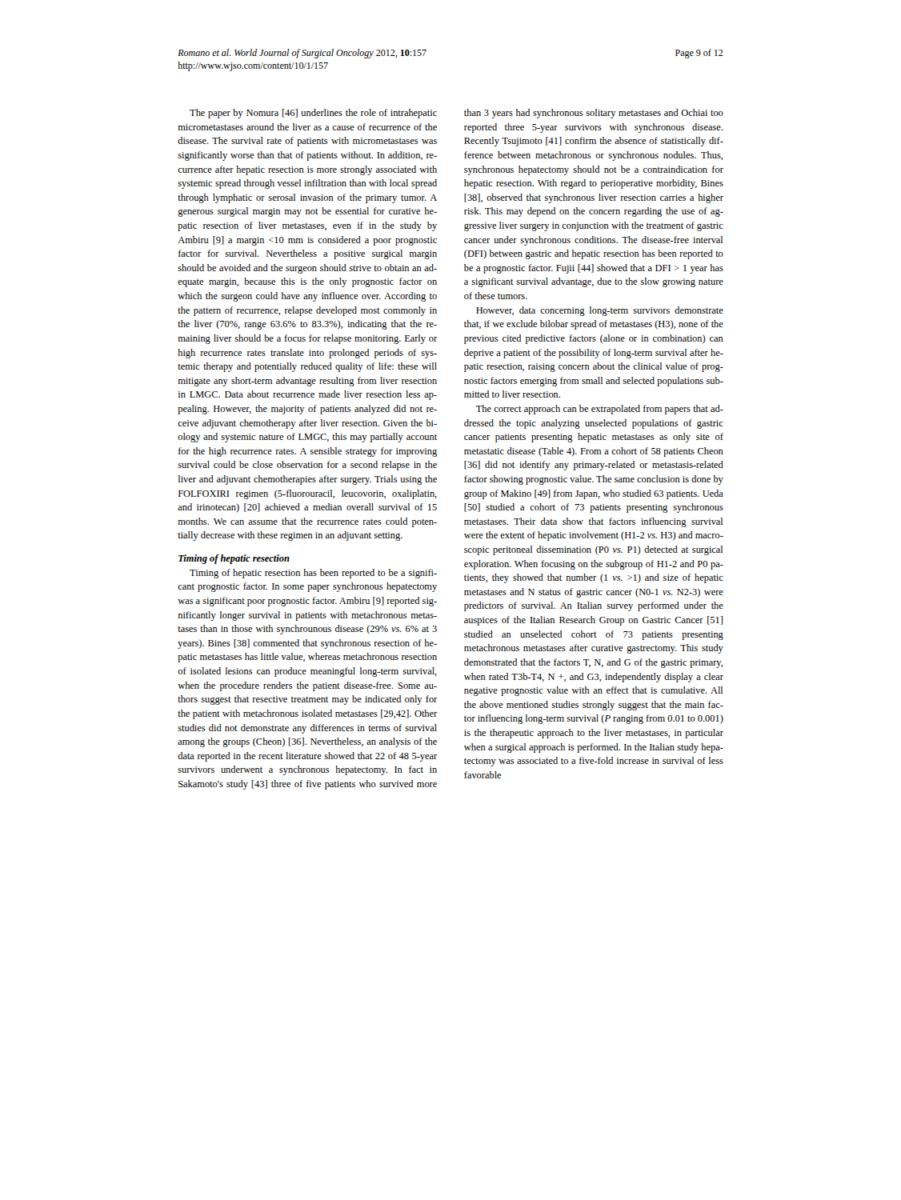Romano et al. World Journal of Surgical Oncology 2012, 10:157
http://www.wjso.com/content/10/1/157
Page 9 of 12
The paper by Nomura [46] underlines the role of intrahepatic micrometastases around the liver as a cause of recurrence of the disease. The survival rate of patients with micrometastases was significantly worse than that of patients without. In addition, recurrence after hepatic resection is more strongly associated with systemic spread through vessel infiltration than with local spread through lymphatic or serosal invasion of the primary tumor. A generous surgical margin may not be essential for curative hepatic resection of liver metastases, even if in the study by Ambiru [9] a margin <10 mm is considered a poor prognostic factor for survival. Nevertheless a positive surgical margin should be avoided and the surgeon should strive to obtain an adequate margin, because this is the only prognostic factor on which the surgeon could have any influence over. According to the pattern of recurrence, relapse developed most commonly in the liver (70%, range 63.6% to 83.3%), indicating that the remaining liver should be a focus for relapse monitoring. Early or high recurrence rates translate into prolonged periods of systemic therapy and potentially reduced quality of life: these will mitigate any short-term advantage resulting from liver resection in LMGC. Data about recurrence made liver resection less appealing. However, the majority of patients analyzed did not receive adjuvant chemotherapy after liver resection. Given the biology and systemic nature of LMGC, this may partially account for the high recurrence rates. A sensible strategy for improving survival could be close observation for a second relapse in the liver and adjuvant chemotherapies after surgery. Trials using the FOLFOXIRI regimen (5-fluorouracil, leucovorin, oxaliplatin, and irinotecan) [20] achieved a median overall survival of 15 months. We can assume that the recurrence rates could potentially decrease with these regimen in an adjuvant setting.
Timing of hepatic resection
Timing of hepatic resection has been reported to be a significant prognostic factor. In some paper synchronous hepatectomy was a significant poor prognostic factor. Ambiru [9] reported significantly longer survival in patients with metachronous metastases than in those with synchrounous disease (29% vs. 6% at 3 years). Bines [38] commented that synchronous resection of hepatic metastases has little value, whereas metachronous resection of isolated lesions can produce meaningful long-term survival, when the procedure renders the patient disease-free. Some authors suggest that resective treatment may be indicated only for the patient with metachronous isolated metastases [29,42]. Other studies did not demonstrate any differences in terms of survival among the groups (Cheon) [36]. Nevertheless, an analysis of the data reported in the recent literature showed that 22 of 48 5-year survivors underwent a synchronous hepatectomy. In fact in Sakamoto's study [43] three of five patients who survived more than 3 years had synchronous solitary metastases and Ochiai too reported three 5-year survivors with synchronous disease. Recently Tsujimoto [41] confirm the absence of statistically difference between metachronous or synchronous nodules. Thus, synchronous hepatectomy should not be a contraindication for hepatic resection. With regard to perioperative morbidity, Bines [38], observed that synchronous liver resection carries a higher risk. This may depend on the concern regarding the use of aggressive liver surgery in conjunction with the treatment of gastric cancer under synchronous conditions. The disease-free interval (DFI) between gastric and hepatic resection has been reported to be a prognostic factor. Fujii [44] showed that a DFI > 1 year has a significant survival advantage, due to the slow growing nature of these tumors.
However, data concerning long-term survivors demonstrate that, if we exclude bilobar spread of metastases (H3), none of the previous cited predictive factors (alone or in combination) can deprive a patient of the possibility of long-term survival after hepatic resection, raising concern about the clinical value of prognostic factors emerging from small and selected populations submitted to liver resection.
The correct approach can be extrapolated from papers that addressed the topic analyzing unselected populations of gastric cancer patients presenting hepatic metastases as only site of metastatic disease (Table 4). From a cohort of 58 patients Cheon [36] did not identify any primary-related or metastasis-related factor showing prognostic value. The same conclusion is done by group of Makino [49] from Japan, who studied 63 patients. Ueda [50] studied a cohort of 73 patients presenting synchronous metastases. Their data show that factors influencing survival were the extent of hepatic involvement (H1-2 vs. H3) and macroscopic peritoneal dissemination (P0 vs. P1) detected at surgical exploration. When focusing on the subgroup of H1-2 and P0 patients, they showed that number (1 vs. >1) and size of hepatic metastases and N status of gastric cancer (N0-1 vs. N2-3) were predictors of survival. An Italian survey performed under the auspices of the Italian Research Group on Gastric Cancer [51] studied an unselected cohort of 73 patients presenting metachronous metastases after curative gastrectomy. This study demonstrated that the factors T, N, and G of the gastric primary, when rated T3b-T4, N +, and G3, independently display a clear negative prognostic value with an effect that is cumulative. All the above mentioned studies strongly suggest that the main factor influencing long-term survival (P ranging from 0.01 to 0.001) is the therapeutic approach to the liver metastases, in particular when a surgical approach is performed. In the Italian study hepatectomy was associated to a five-fold increase in survival of less favorable